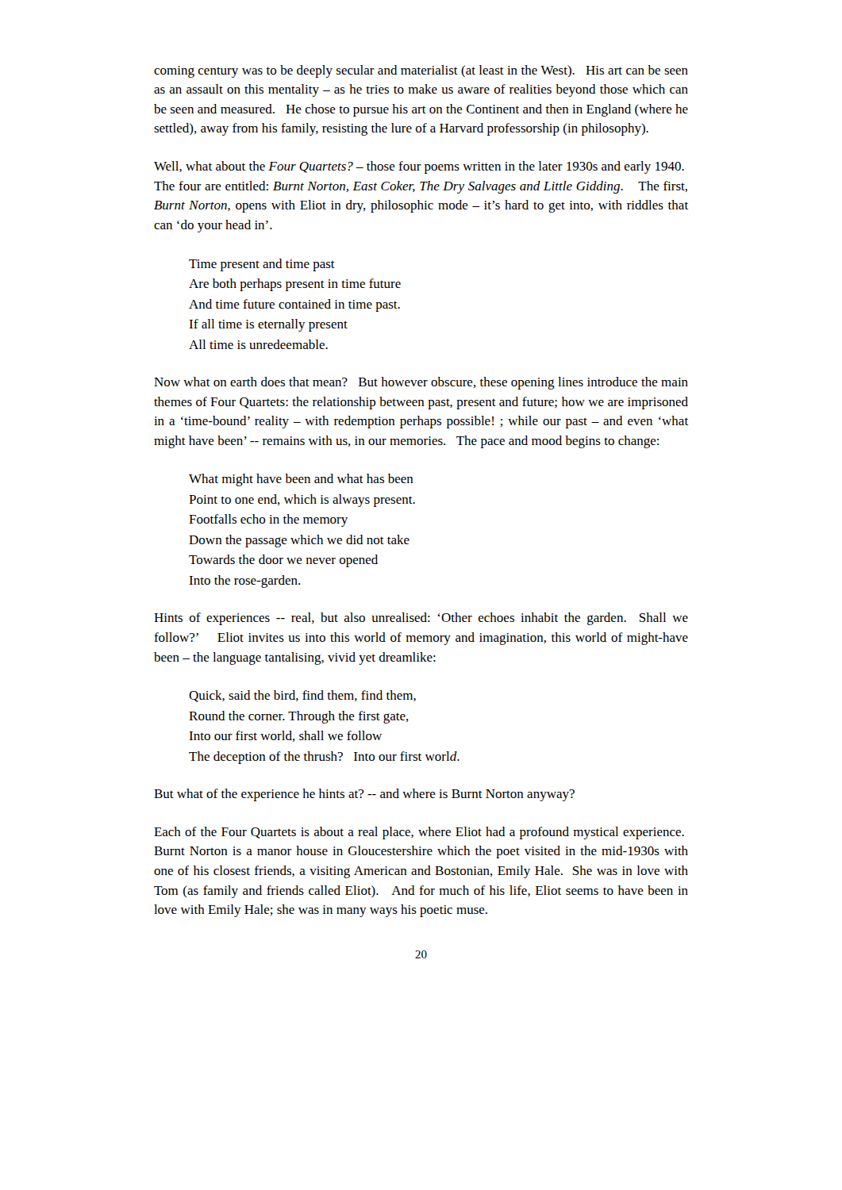coming century was to be deeply secular and materialist (at least in the West). His art can be seen as an assault on this mentality – as he tries to make us aware of realities beyond those which can be seen and measured. He chose to pursue his art on the Continent and then in England (where he settled), away from his family, resisting the lure of a Harvard professorship (in philosophy).
Well, what about the Four Quartets? – those four poems written in the later 1930s and early 1940. The four are entitled: Burnt Norton, East Coker, The Dry Salvages and Little Gidding. The first, Burnt Norton, opens with Eliot in dry, philosophic mode – it’s hard to get into, with riddles that can ‘do your head in’.
Time present and time past
Are both perhaps present in time future
And time future contained in time past.
If all time is eternally present
All time is unredeemable.
Now what on earth does that mean? But however obscure, these opening lines introduce the main themes of Four Quartets: the relationship between past, present and future; how we are imprisoned in a ‘time-bound’ reality – with redemption perhaps possible! ; while our past – and even ‘what might have been’ -- remains with us, in our memories. The pace and mood begins to change:
What might have been and what has been
Point to one end, which is always present.
Footfalls echo in the memory
Down the passage which we did not take
Towards the door we never opened
Into the rose-garden.
Hints of experiences -- real, but also unrealised: ‘Other echoes inhabit the garden. Shall we follow?’ Eliot invites us into this world of memory and imagination, this world of might-have been – the language tantalising, vivid yet dreamlike:
Quick, said the bird, find them, find them,
Round the corner. Through the first gate,
Into our first world, shall we follow
The deception of the thrush? Into our first world.
But what of the experience he hints at? -- and where is Burnt Norton anyway?
Each of the Four Quartets is about a real place, where Eliot had a profound mystical experience. Burnt Norton is a manor house in Gloucestershire which the poet visited in the mid-1930s with one of his closest friends, a visiting American and Bostonian, Emily Hale. She was in love with Tom (as family and friends called Eliot). And for much of his life, Eliot seems to have been in love with Emily Hale; she was in many ways his poetic muse.
20